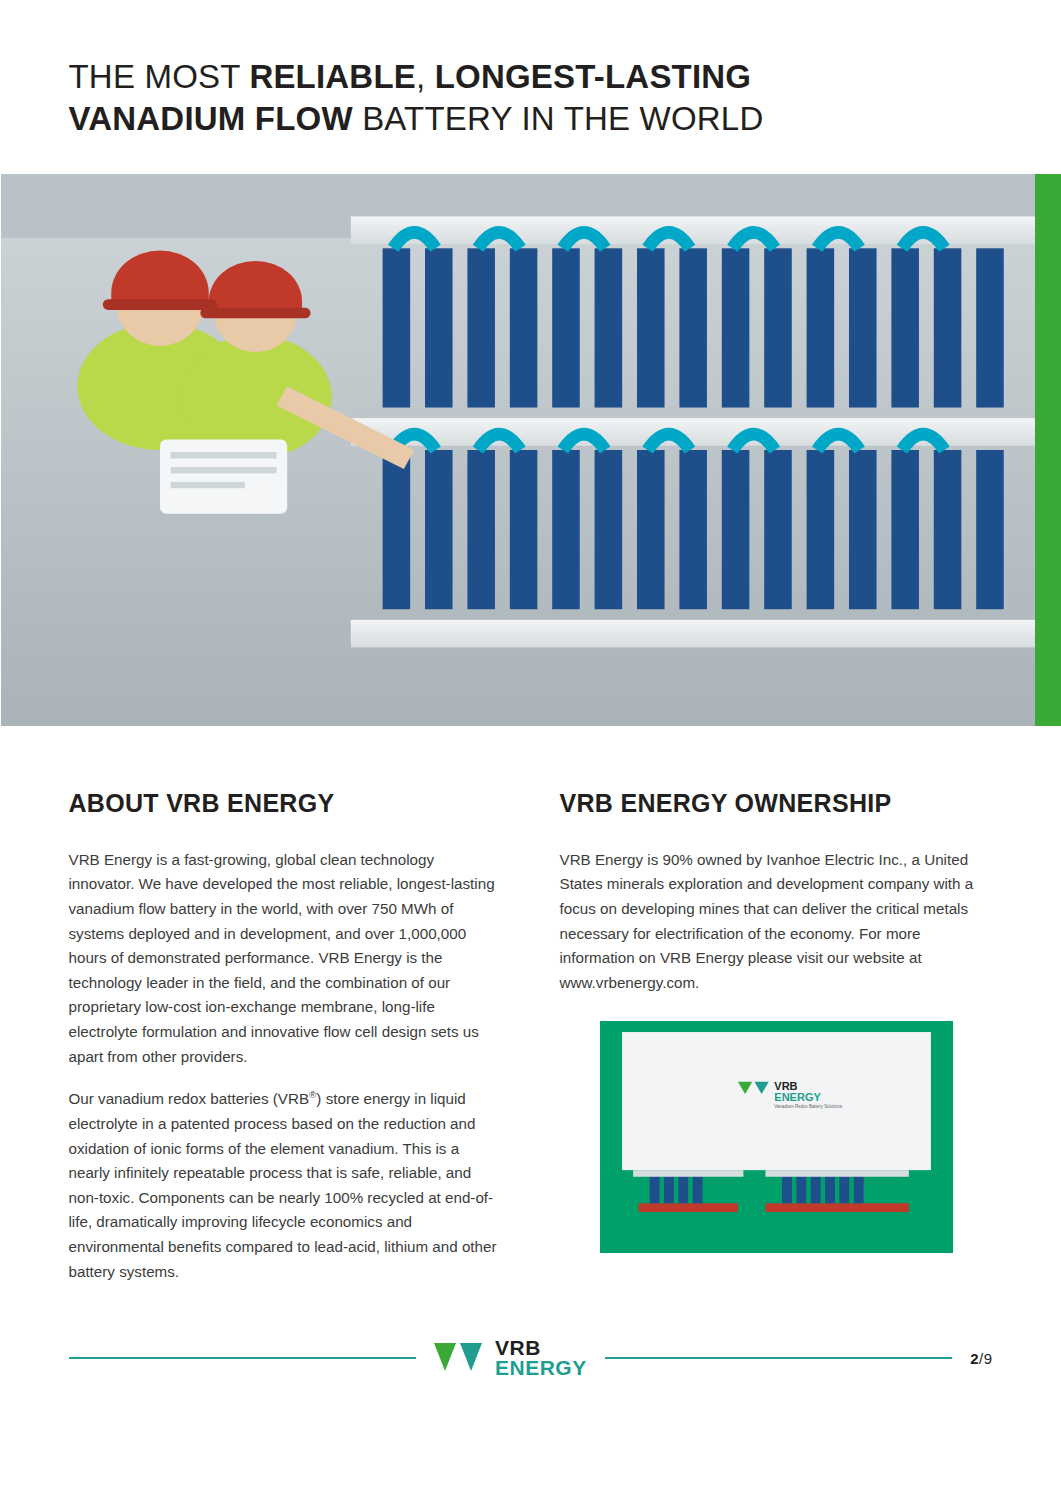The most reliable, longest-lasting
vanadium flow battery in the world
About VRB Energy
VRB Energy is a fast-growing, global clean technology innovator. We have developed the most reliable, longest-lasting vanadium flow battery in the world, with over 750 MWh of systems deployed and in development, and over 1,000,000 hours of demonstrated performance. VRB Energy is the technology leader in the field, and the combination of our proprietary low-cost ion-exchange membrane, long-life electrolyte formulation and innovative flow cell design sets us apart from other providers.
Our vanadium redox batteries (VRB®) store energy in liquid electrolyte in a patented process based on the reduction and oxidation of ionic forms of the element vanadium. This is a nearly infinitely repeatable process that is safe, reliable, and non-toxic. Components can be nearly 100% recycled at end-of-life, dramatically improving lifecycle economics and environmental benefits compared to lead-acid, lithium and other battery systems.
VRB Energy Ownership
VRB Energy is 90% owned by Ivanhoe Electric Inc., a United States minerals exploration and development company with a focus on developing mines that can deliver the critical metals necessary for electrification of the economy. For more information on VRB Energy please visit our website at www.vrbenergy.com.
VRB ENERGY 2/9